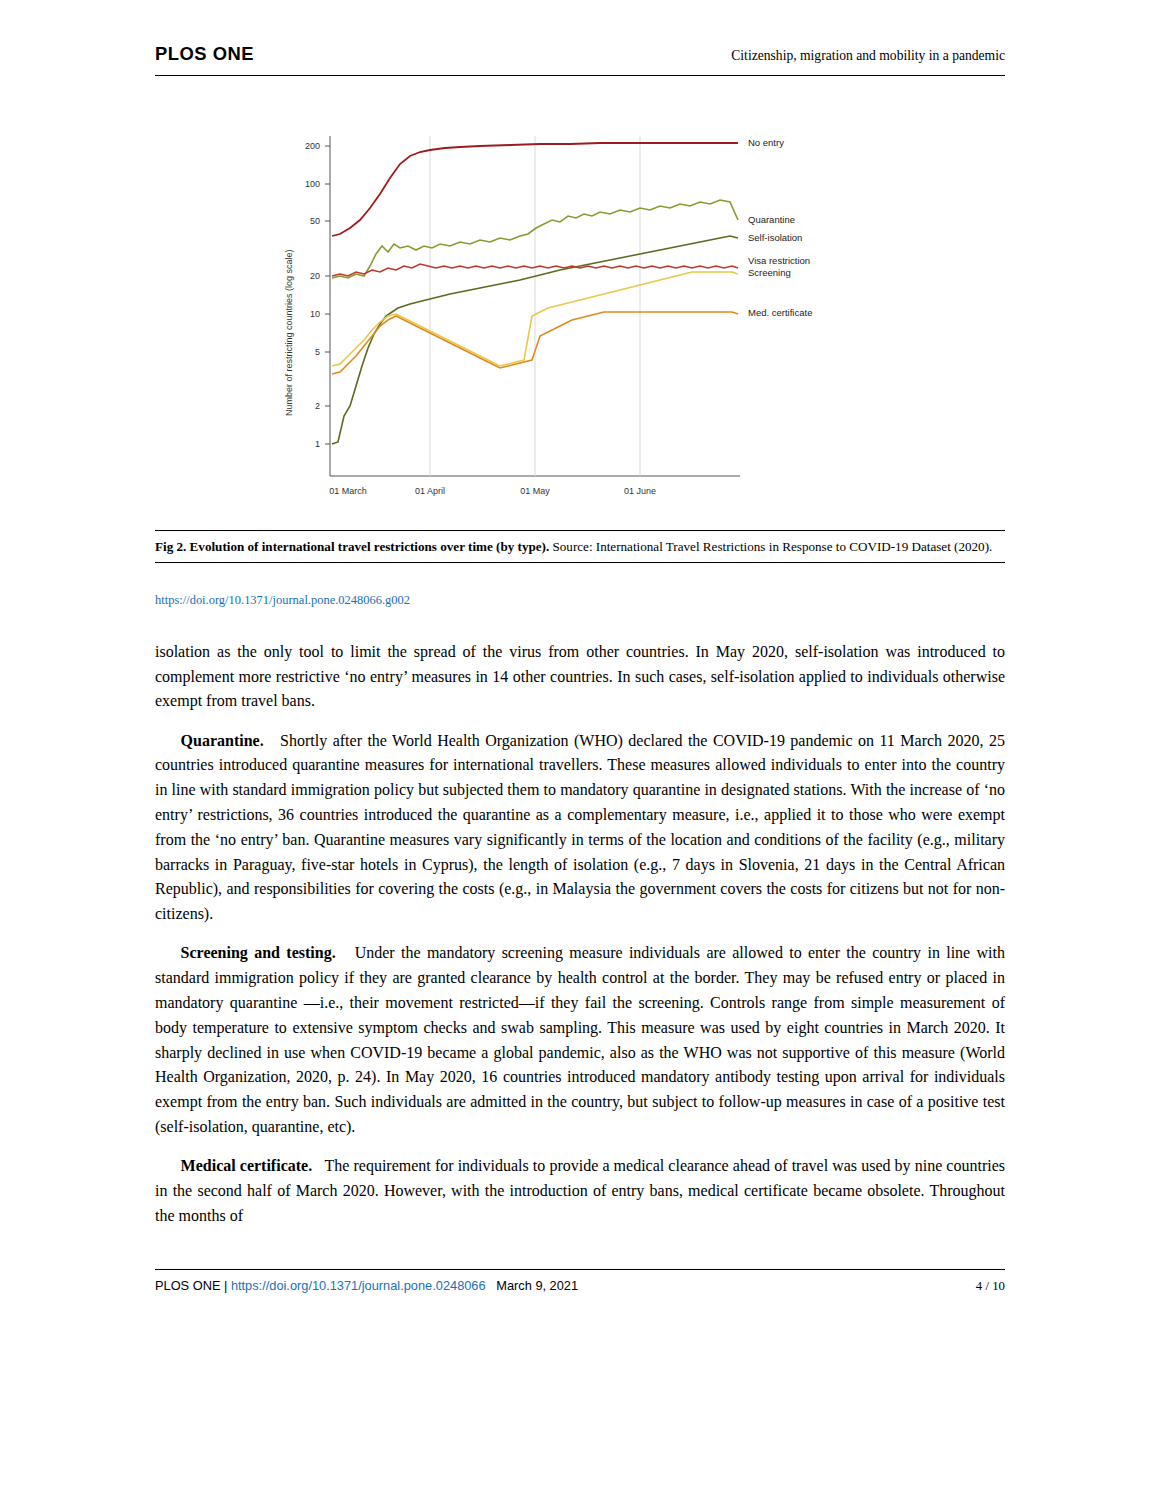PLOS ONE
Citizenship, migration and mobility in a pandemic
200 100 50 20 10 5 2 1 Number of restricting countries (log scale) 01 March 01 April 01 May 01 June No entry Quarantine Self-isolation Visa restriction Screening Med. certificate
Fig 2. Evolution of international travel restrictions over time (by type). Source: International Travel Restrictions in Response to COVID-19 Dataset (2020).
https://doi.org/10.1371/journal.pone.0248066.g002
isolation as the only tool to limit the spread of the virus from other countries. In May 2020, self-isolation was introduced to complement more restrictive ‘no entry’ measures in 14 other countries. In such cases, self-isolation applied to individuals otherwise exempt from travel bans.
Quarantine. Shortly after the World Health Organization (WHO) declared the COVID-19 pandemic on 11 March 2020, 25 countries introduced quarantine measures for international travellers. These measures allowed individuals to enter into the country in line with standard immigration policy but subjected them to mandatory quarantine in designated stations. With the increase of ‘no entry’ restrictions, 36 countries introduced the quarantine as a complementary measure, i.e., applied it to those who were exempt from the ‘no entry’ ban. Quarantine measures vary significantly in terms of the location and conditions of the facility (e.g., military barracks in Paraguay, five-star hotels in Cyprus), the length of isolation (e.g., 7 days in Slovenia, 21 days in the Central African Republic), and responsibilities for covering the costs (e.g., in Malaysia the government covers the costs for citizens but not for non-citizens).
Screening and testing. Under the mandatory screening measure individuals are allowed to enter the country in line with standard immigration policy if they are granted clearance by health control at the border. They may be refused entry or placed in mandatory quarantine —i.e., their movement restricted—if they fail the screening. Controls range from simple measurement of body temperature to extensive symptom checks and swab sampling. This measure was used by eight countries in March 2020. It sharply declined in use when COVID-19 became a global pandemic, also as the WHO was not supportive of this measure (World Health Organization, 2020, p. 24). In May 2020, 16 countries introduced mandatory antibody testing upon arrival for individuals exempt from the entry ban. Such individuals are admitted in the country, but subject to follow-up measures in case of a positive test (self-isolation, quarantine, etc).
Medical certificate. The requirement for individuals to provide a medical clearance ahead of travel was used by nine countries in the second half of March 2020. However, with the introduction of entry bans, medical certificate became obsolete. Throughout the months of
PLOS ONE | https://doi.org/10.1371/journal.pone.0248066 March 9, 2021
4 / 10